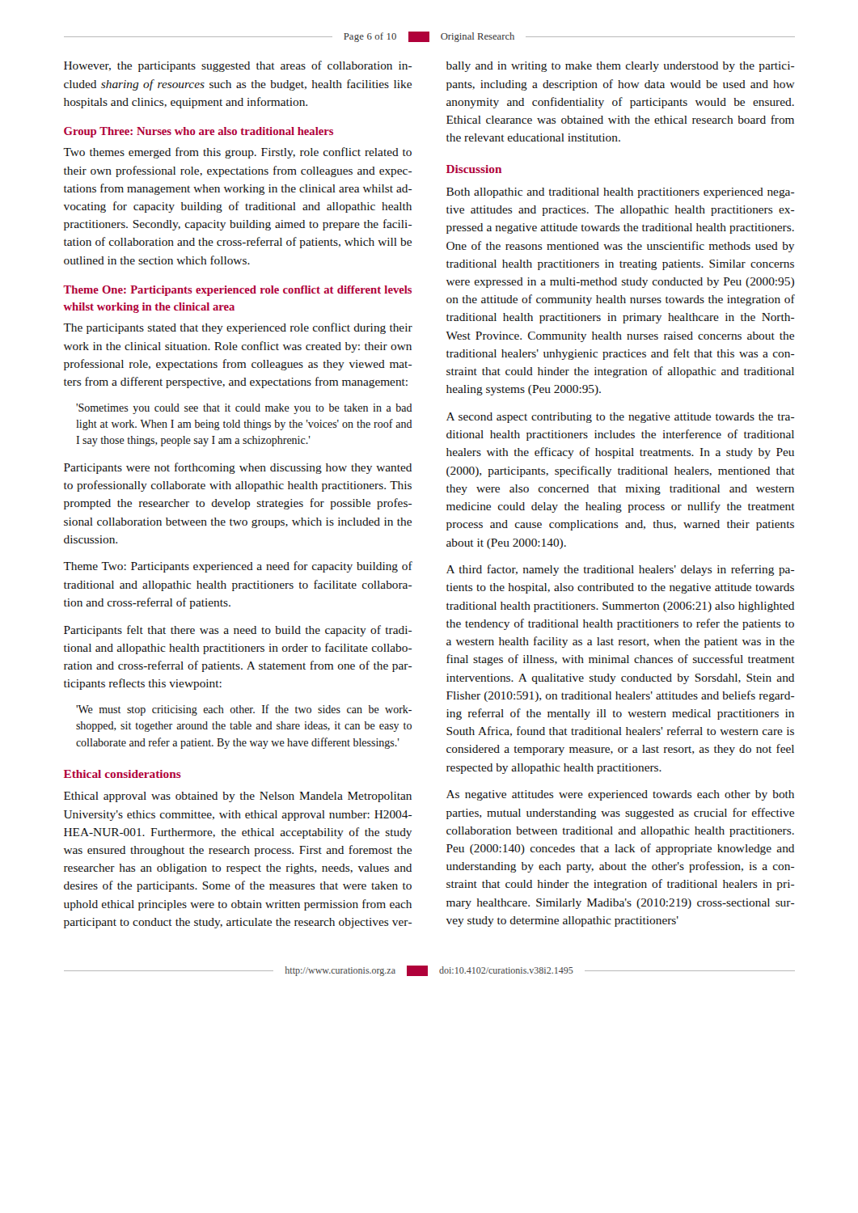Page 6 of 10 Original Research
However, the participants suggested that areas of collaboration included sharing of resources such as the budget, health facilities like hospitals and clinics, equipment and information.
Group Three: Nurses who are also traditional healers
Two themes emerged from this group. Firstly, role conflict related to their own professional role, expectations from colleagues and expectations from management when working in the clinical area whilst advocating for capacity building of traditional and allopathic health practitioners. Secondly, capacity building aimed to prepare the facilitation of collaboration and the cross-referral of patients, which will be outlined in the section which follows.
Theme One: Participants experienced role conflict at different levels whilst working in the clinical area
The participants stated that they experienced role conflict during their work in the clinical situation. Role conflict was created by: their own professional role, expectations from colleagues as they viewed matters from a different perspective, and expectations from management:
'Sometimes you could see that it could make you to be taken in a bad light at work. When I am being told things by the 'voices' on the roof and I say those things, people say I am a schizophrenic.'
Participants were not forthcoming when discussing how they wanted to professionally collaborate with allopathic health practitioners. This prompted the researcher to develop strategies for possible professional collaboration between the two groups, which is included in the discussion.
Theme Two: Participants experienced a need for capacity building of traditional and allopathic health practitioners to facilitate collaboration and cross-referral of patients.
Participants felt that there was a need to build the capacity of traditional and allopathic health practitioners in order to facilitate collaboration and cross-referral of patients. A statement from one of the participants reflects this viewpoint:
'We must stop criticising each other. If the two sides can be work-shopped, sit together around the table and share ideas, it can be easy to collaborate and refer a patient. By the way we have different blessings.'
Ethical considerations
Ethical approval was obtained by the Nelson Mandela Metropolitan University's ethics committee, with ethical approval number: H2004-HEA-NUR-001. Furthermore, the ethical acceptability of the study was ensured throughout the research process. First and foremost the researcher has an obligation to respect the rights, needs, values and desires of the participants. Some of the measures that were taken to uphold ethical principles were to obtain written permission from each participant to conduct the study, articulate the research objectives verbally and in writing to make them clearly understood by the participants, including a description of how data would be used and how anonymity and confidentiality of participants would be ensured. Ethical clearance was obtained with the ethical research board from the relevant educational institution.
Discussion
Both allopathic and traditional health practitioners experienced negative attitudes and practices. The allopathic health practitioners expressed a negative attitude towards the traditional health practitioners. One of the reasons mentioned was the unscientific methods used by traditional health practitioners in treating patients. Similar concerns were expressed in a multi-method study conducted by Peu (2000:95) on the attitude of community health nurses towards the integration of traditional health practitioners in primary healthcare in the North-West Province. Community health nurses raised concerns about the traditional healers' unhygienic practices and felt that this was a constraint that could hinder the integration of allopathic and traditional healing systems (Peu 2000:95).
A second aspect contributing to the negative attitude towards the traditional health practitioners includes the interference of traditional healers with the efficacy of hospital treatments. In a study by Peu (2000), participants, specifically traditional healers, mentioned that they were also concerned that mixing traditional and western medicine could delay the healing process or nullify the treatment process and cause complications and, thus, warned their patients about it (Peu 2000:140).
A third factor, namely the traditional healers' delays in referring patients to the hospital, also contributed to the negative attitude towards traditional health practitioners. Summerton (2006:21) also highlighted the tendency of traditional health practitioners to refer the patients to a western health facility as a last resort, when the patient was in the final stages of illness, with minimal chances of successful treatment interventions. A qualitative study conducted by Sorsdahl, Stein and Flisher (2010:591), on traditional healers' attitudes and beliefs regarding referral of the mentally ill to western medical practitioners in South Africa, found that traditional healers' referral to western care is considered a temporary measure, or a last resort, as they do not feel respected by allopathic health practitioners.
As negative attitudes were experienced towards each other by both parties, mutual understanding was suggested as crucial for effective collaboration between traditional and allopathic health practitioners. Peu (2000:140) concedes that a lack of appropriate knowledge and understanding by each party, about the other's profession, is a constraint that could hinder the integration of traditional healers in primary healthcare. Similarly Madiba's (2010:219) cross-sectional survey study to determine allopathic practitioners'
http://www.curationis.org.za doi:10.4102/curationis.v38i2.1495